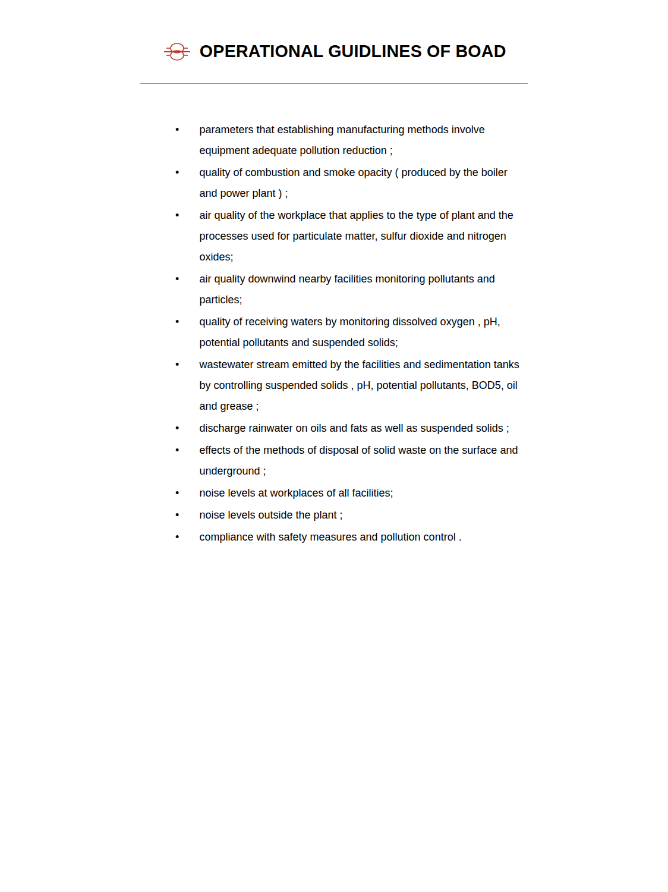OPERATIONAL GUIDLINES OF BOAD
parameters that establishing manufacturing methods involve equipment adequate pollution reduction ;
quality of combustion and smoke opacity ( produced by the boiler and power plant ) ;
air quality of the workplace that applies to the type of plant and the processes used for particulate matter, sulfur dioxide and nitrogen oxides;
air quality downwind nearby facilities monitoring pollutants and particles;
quality of receiving waters by monitoring dissolved oxygen , pH, potential pollutants and suspended solids;
wastewater stream emitted by the facilities and sedimentation tanks by controlling suspended solids , pH, potential pollutants, BOD5, oil and grease ;
discharge rainwater on oils and fats as well as suspended solids ;
effects of the methods of disposal of solid waste on the surface and underground ;
noise levels at workplaces of all facilities;
noise levels outside the plant ;
compliance with safety measures and pollution control .